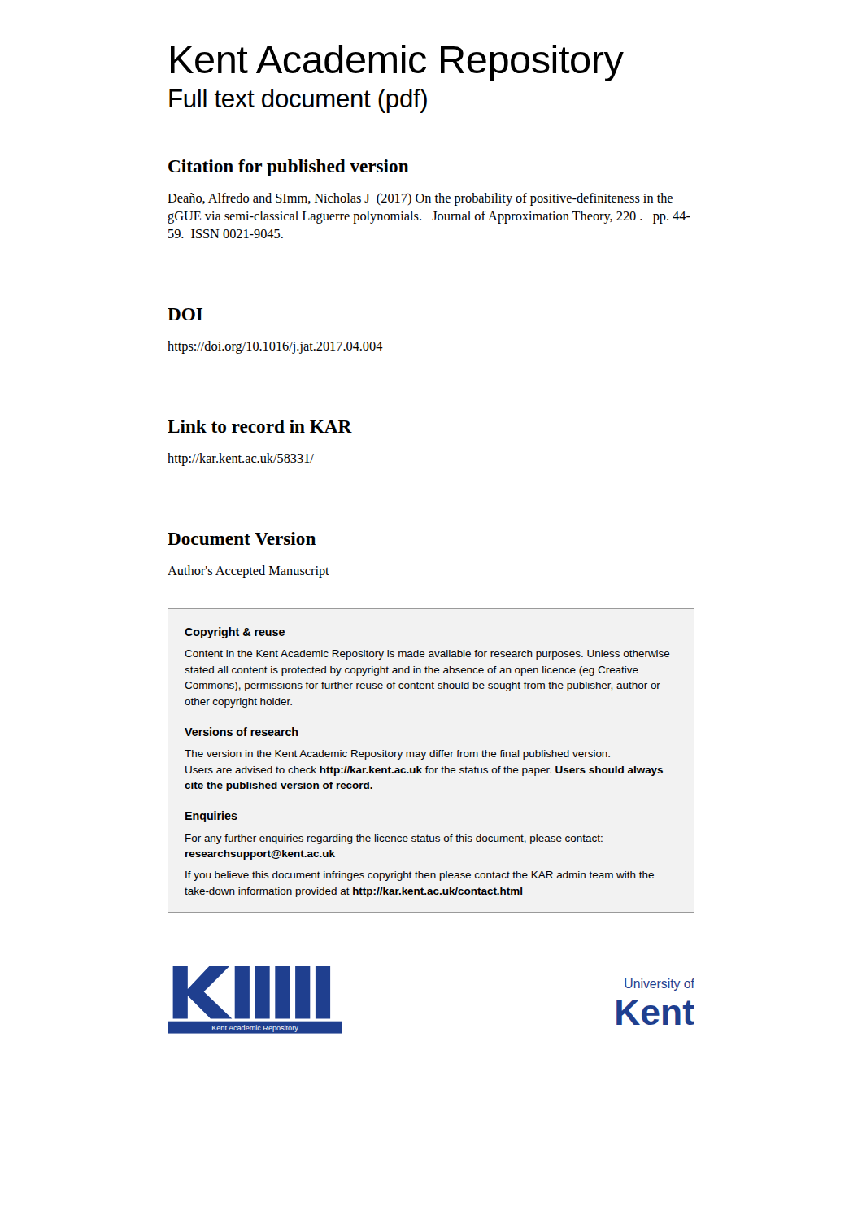Kent Academic Repository
Full text document (pdf)
Citation for published version
Deaño, Alfredo and SImm, Nicholas J (2017) On the probability of positive-definiteness in the gGUE via semi-classical Laguerre polynomials. Journal of Approximation Theory, 220 . pp. 44-59. ISSN 0021-9045.
DOI
https://doi.org/10.1016/j.jat.2017.04.004
Link to record in KAR
http://kar.kent.ac.uk/58331/
Document Version
Author's Accepted Manuscript
Copyright & reuse
Content in the Kent Academic Repository is made available for research purposes. Unless otherwise stated all content is protected by copyright and in the absence of an open licence (eg Creative Commons), permissions for further reuse of content should be sought from the publisher, author or other copyright holder.
Versions of research
The version in the Kent Academic Repository may differ from the final published version.
Users are advised to check http://kar.kent.ac.uk for the status of the paper. Users should always cite the published version of record.
Enquiries
For any further enquiries regarding the licence status of this document, please contact:
researchsupport@kent.ac.uk
If you believe this document infringes copyright then please contact the KAR admin team with the take-down information provided at http://kar.kent.ac.uk/contact.html
KAR — Kent Academic Repository Kent Academic Repository
University of Kent University of Kent